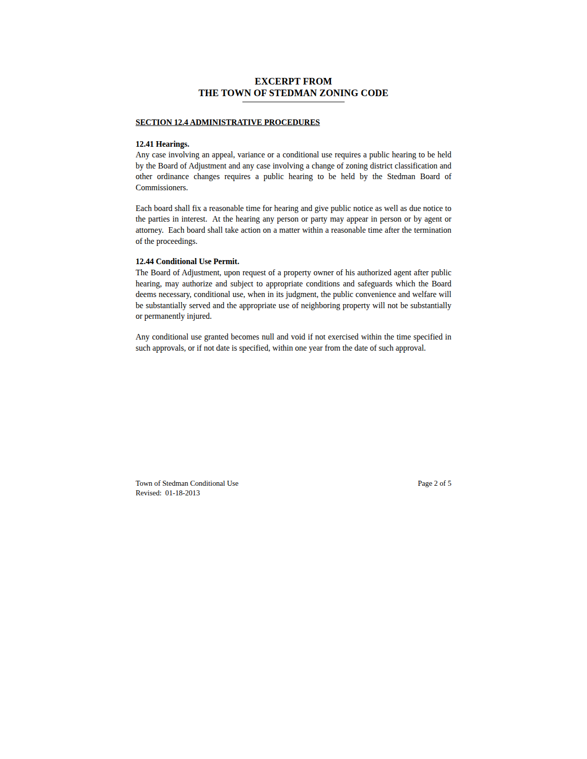EXCERPT FROM
THE TOWN OF STEDMAN ZONING CODE
SECTION 12.4 ADMINISTRATIVE PROCEDURES
12.41 Hearings.
Any case involving an appeal, variance or a conditional use requires a public hearing to be held by the Board of Adjustment and any case involving a change of zoning district classification and other ordinance changes requires a public hearing to be held by the Stedman Board of Commissioners.
Each board shall fix a reasonable time for hearing and give public notice as well as due notice to the parties in interest. At the hearing any person or party may appear in person or by agent or attorney. Each board shall take action on a matter within a reasonable time after the termination of the proceedings.
12.44 Conditional Use Permit.
The Board of Adjustment, upon request of a property owner of his authorized agent after public hearing, may authorize and subject to appropriate conditions and safeguards which the Board deems necessary, conditional use, when in its judgment, the public convenience and welfare will be substantially served and the appropriate use of neighboring property will not be substantially or permanently injured.
Any conditional use granted becomes null and void if not exercised within the time specified in such approvals, or if not date is specified, within one year from the date of such approval.
Town of Stedman Conditional Use
Revised: 01-18-2013
Page 2 of 5